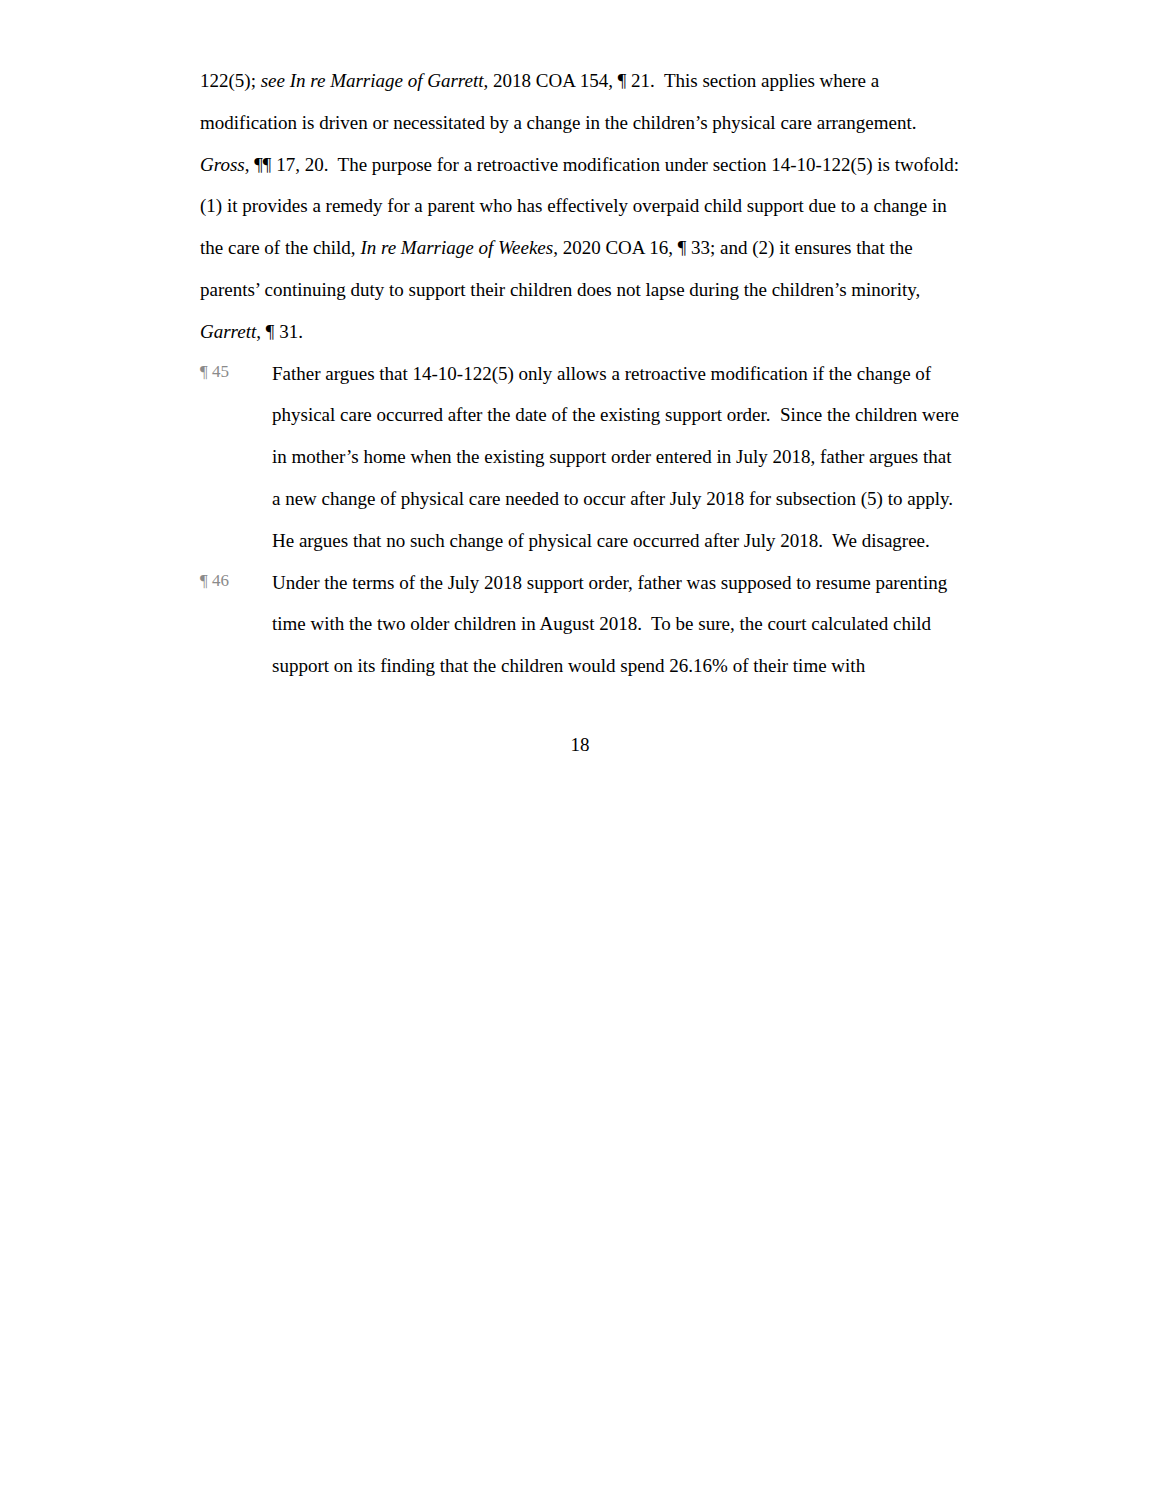122(5); see In re Marriage of Garrett, 2018 COA 154, ¶ 21. This section applies where a modification is driven or necessitated by a change in the children’s physical care arrangement. Gross, ¶¶ 17, 20. The purpose for a retroactive modification under section 14-10-122(5) is twofold: (1) it provides a remedy for a parent who has effectively overpaid child support due to a change in the care of the child, In re Marriage of Weekes, 2020 COA 16, ¶ 33; and (2) it ensures that the parents’ continuing duty to support their children does not lapse during the children’s minority, Garrett, ¶ 31.
¶ 45 Father argues that 14-10-122(5) only allows a retroactive modification if the change of physical care occurred after the date of the existing support order. Since the children were in mother’s home when the existing support order entered in July 2018, father argues that a new change of physical care needed to occur after July 2018 for subsection (5) to apply. He argues that no such change of physical care occurred after July 2018. We disagree.
¶ 46 Under the terms of the July 2018 support order, father was supposed to resume parenting time with the two older children in August 2018. To be sure, the court calculated child support on its finding that the children would spend 26.16% of their time with
18